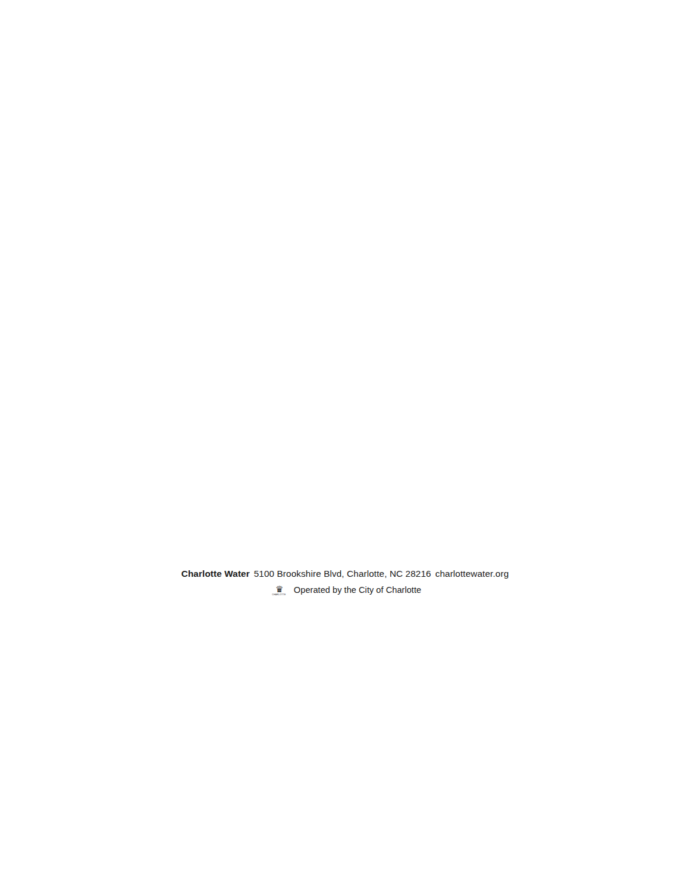Charlotte Water 5100 Brookshire Blvd, Charlotte, NC 28216 charlottewater.org
♛ CHARLOTTE Operated by the City of Charlotte